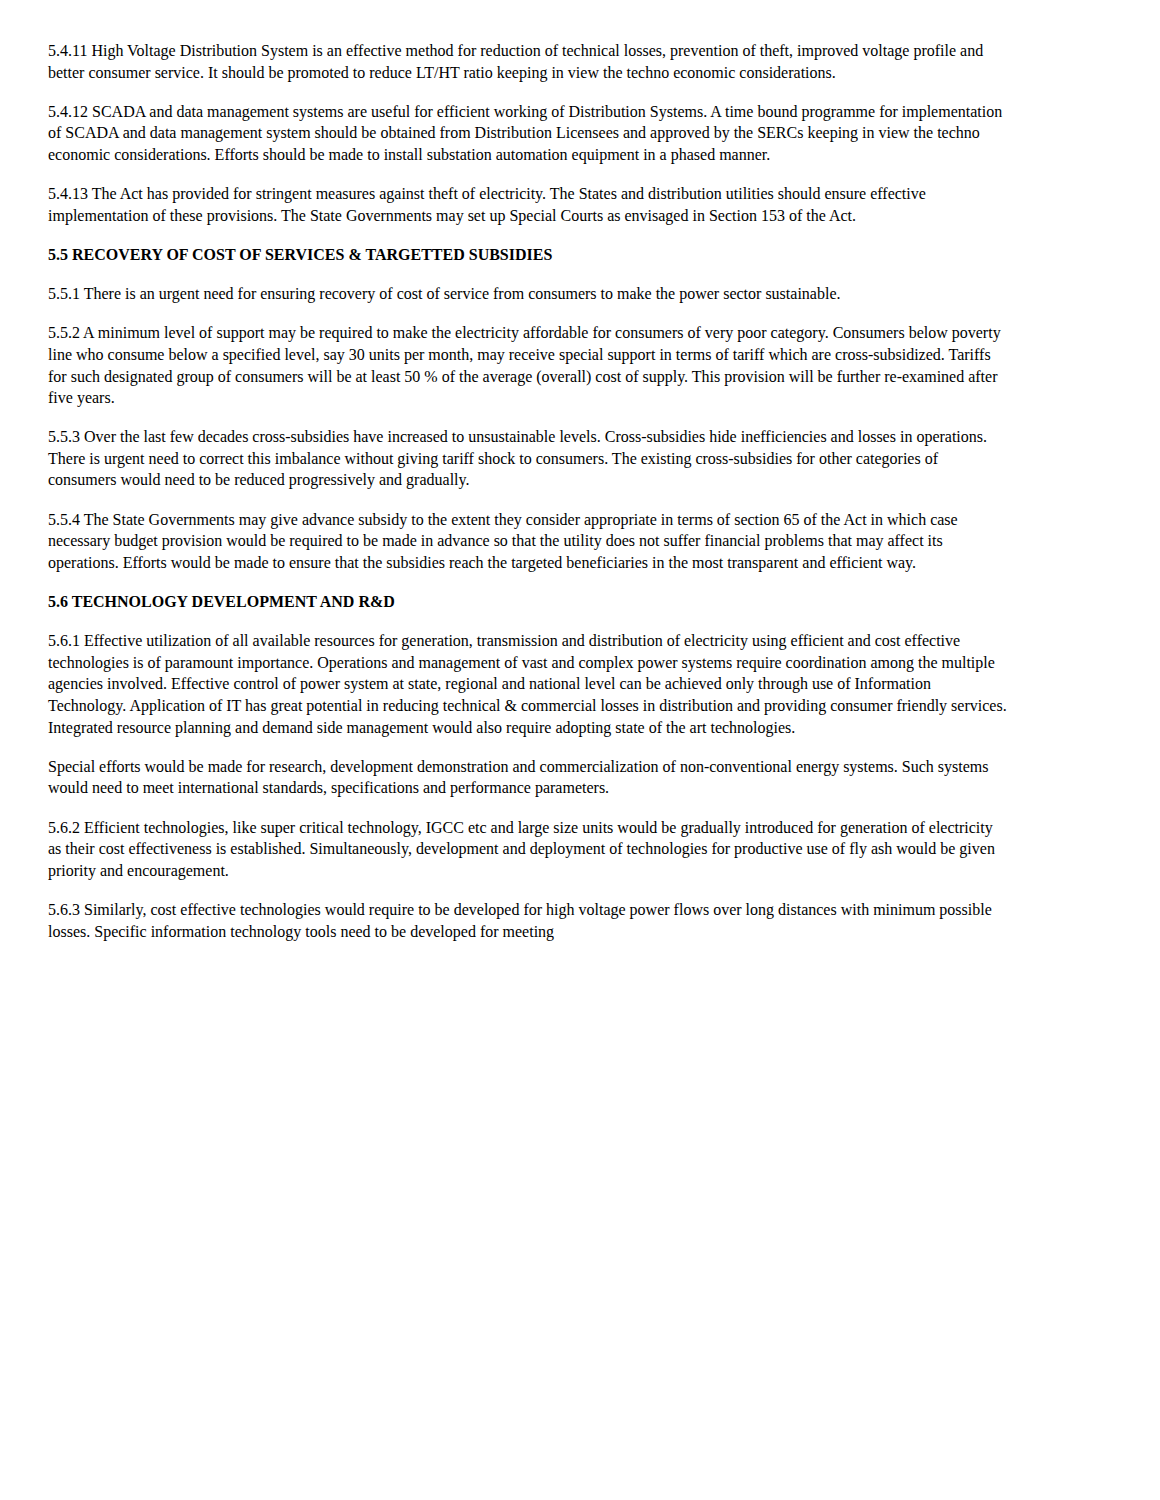5.4.11 High Voltage Distribution System is an effective method for reduction of technical losses, prevention of theft, improved voltage profile and better consumer service. It should be promoted to reduce LT/HT ratio keeping in view the techno economic considerations.
5.4.12 SCADA and data management systems are useful for efficient working of Distribution Systems. A time bound programme for implementation of SCADA and data management system should be obtained from Distribution Licensees and approved by the SERCs keeping in view the techno economic considerations. Efforts should be made to install substation automation equipment in a phased manner.
5.4.13 The Act has provided for stringent measures against theft of electricity. The States and distribution utilities should ensure effective implementation of these provisions. The State Governments may set up Special Courts as envisaged in Section 153 of the Act.
5.5 RECOVERY OF COST OF SERVICES & TARGETTED SUBSIDIES
5.5.1 There is an urgent need for ensuring recovery of cost of service from consumers to make the power sector sustainable.
5.5.2 A minimum level of support may be required to make the electricity affordable for consumers of very poor category. Consumers below poverty line who consume below a specified level, say 30 units per month, may receive special support in terms of tariff which are cross-subsidized. Tariffs for such designated group of consumers will be at least 50 % of the average (overall) cost of supply. This provision will be further re-examined after five years.
5.5.3 Over the last few decades cross-subsidies have increased to unsustainable levels. Cross-subsidies hide inefficiencies and losses in operations. There is urgent need to correct this imbalance without giving tariff shock to consumers. The existing cross-subsidies for other categories of consumers would need to be reduced progressively and gradually.
5.5.4 The State Governments may give advance subsidy to the extent they consider appropriate in terms of section 65 of the Act in which case necessary budget provision would be required to be made in advance so that the utility does not suffer financial problems that may affect its operations. Efforts would be made to ensure that the subsidies reach the targeted beneficiaries in the most transparent and efficient way.
5.6 TECHNOLOGY DEVELOPMENT AND R&D
5.6.1 Effective utilization of all available resources for generation, transmission and distribution of electricity using efficient and cost effective technologies is of paramount importance. Operations and management of vast and complex power systems require coordination among the multiple agencies involved. Effective control of power system at state, regional and national level can be achieved only through use of Information Technology. Application of IT has great potential in reducing technical & commercial losses in distribution and providing consumer friendly services. Integrated resource planning and demand side management would also require adopting state of the art technologies.
Special efforts would be made for research, development demonstration and commercialization of non-conventional energy systems. Such systems would need to meet international standards, specifications and performance parameters.
5.6.2 Efficient technologies, like super critical technology, IGCC etc and large size units would be gradually introduced for generation of electricity as their cost effectiveness is established. Simultaneously, development and deployment of technologies for productive use of fly ash would be given priority and encouragement.
5.6.3 Similarly, cost effective technologies would require to be developed for high voltage power flows over long distances with minimum possible losses. Specific information technology tools need to be developed for meeting